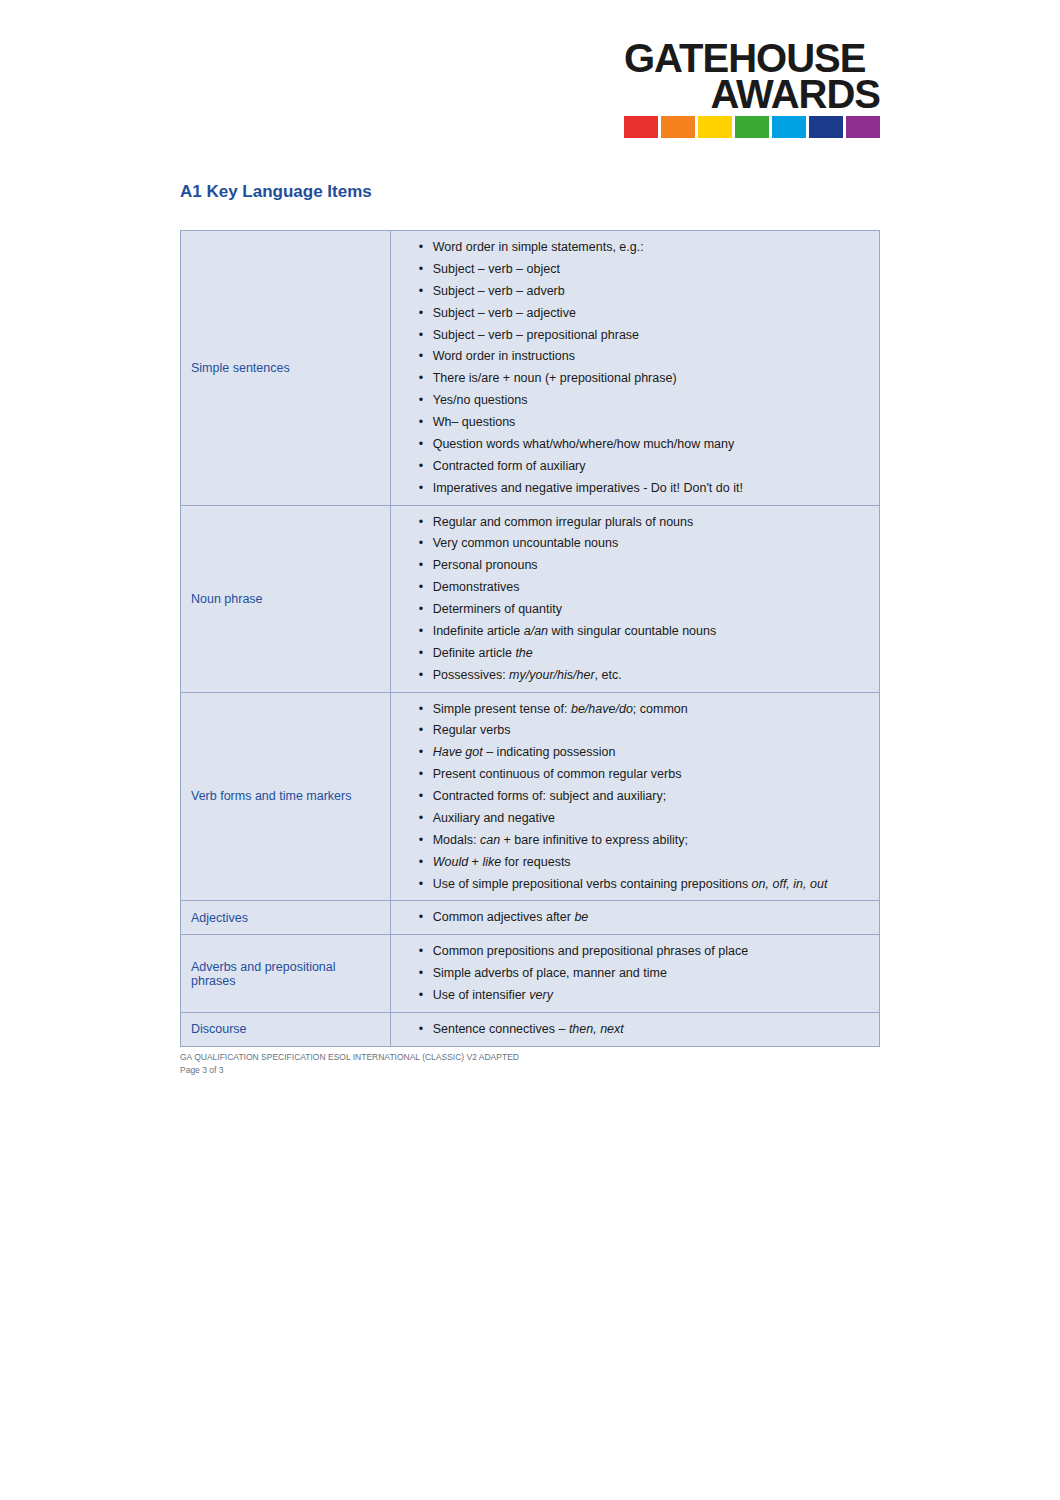GATEHOUSE AWARDS
A1 Key Language Items
| Simple sentences | Word order in simple statements, e.g.: Subject – verb – object Subject – verb – adverb Subject – verb – adjective Subject – verb – prepositional phrase Word order in instructions There is/are + noun (+ prepositional phrase) Yes/no questions Wh– questions Question words what/who/where/how much/how many Contracted form of auxiliary Imperatives and negative imperatives - Do it! Don't do it! |
| Noun phrase | Regular and common irregular plurals of nouns Very common uncountable nouns Personal pronouns Demonstratives Determiners of quantity Indefinite article a/an with singular countable nouns Definite article the Possessives: my/your/his/her , etc. |
| Verb forms and time markers | Simple present tense of: be/have/do ; common Regular verbs Have got – indicating possession Present continuous of common regular verbs Contracted forms of: subject and auxiliary; Auxiliary and negative Modals: can + bare infinitive to express ability; Would + like for requests Use of simple prepositional verbs containing prepositions on, off, in, out |
| Adjectives | Common adjectives after be |
| Adverbs and prepositional phrases | Common prepositions and prepositional phrases of place Simple adverbs of place, manner and time Use of intensifier very |
| Discourse | Sentence connectives – then, next |
GA QUALIFICATION SPECIFICATION ESOL INTERNATIONAL (CLASSIC) V2 ADAPTED
Page 3 of 3